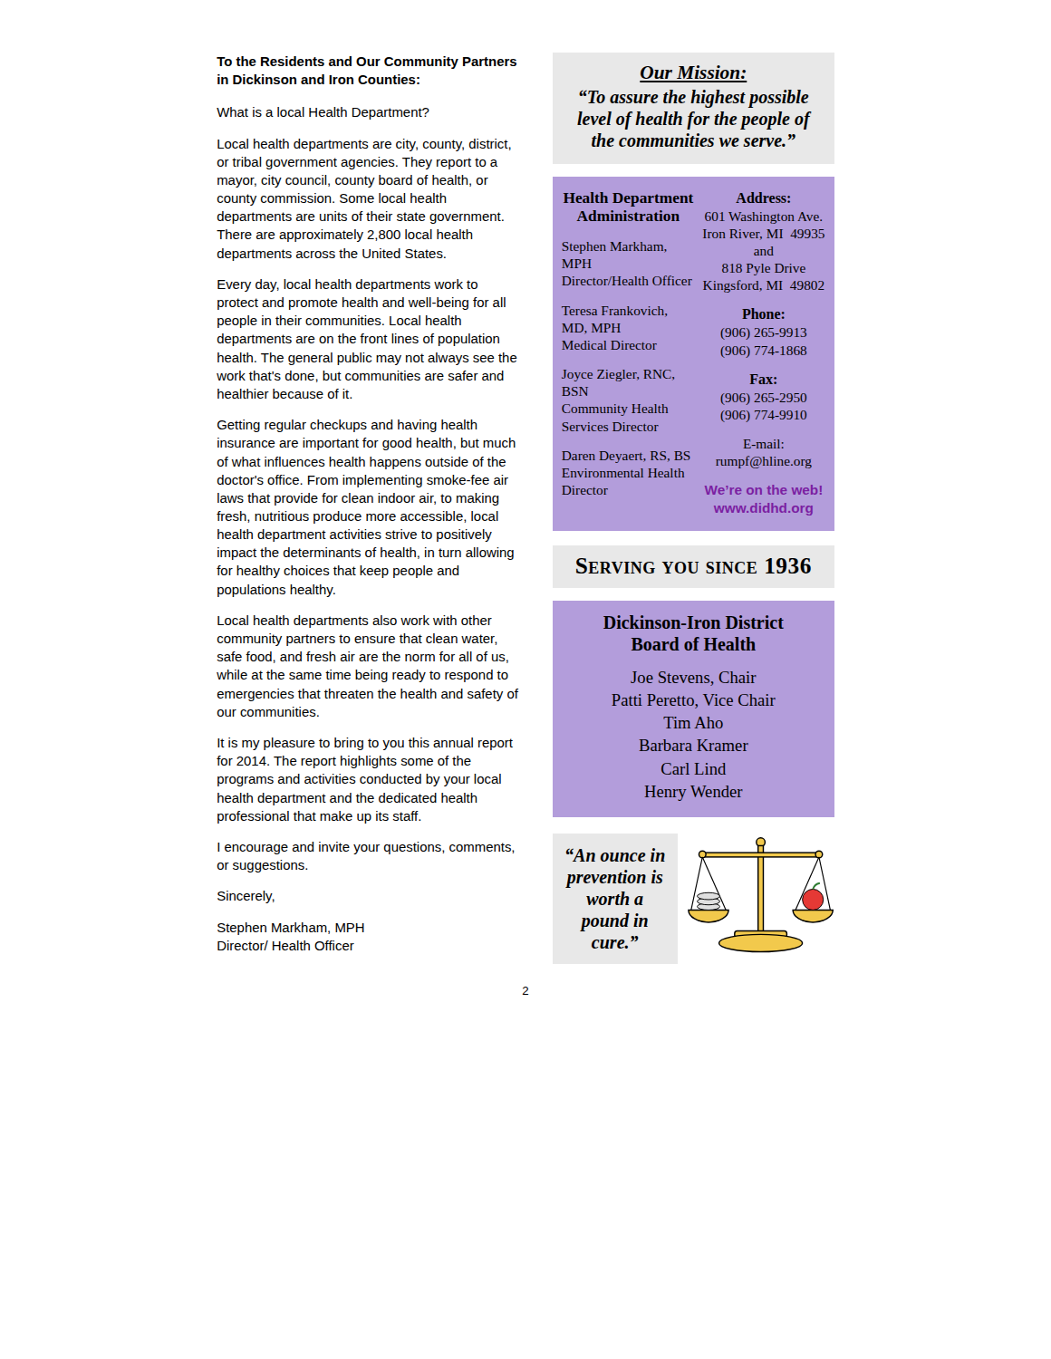To the Residents and Our Community Partners in Dickinson and Iron Counties:
What is a local Health Department?
Local health departments are city, county, district, or tribal government agencies. They report to a mayor, city council, county board of health, or county commission. Some local health departments are units of their state government. There are approximately 2,800 local health departments across the United States.
Every day, local health departments work to protect and promote health and well-being for all people in their communities. Local health departments are on the front lines of population health. The general public may not always see the work that's done, but communities are safer and healthier because of it.
Getting regular checkups and having health insurance are important for good health, but much of what influences health happens outside of the doctor's office. From implementing smoke-fee air laws that provide for clean indoor air, to making fresh, nutritious produce more accessible, local health department activities strive to positively impact the determinants of health, in turn allowing for healthy choices that keep people and populations healthy.
Local health departments also work with other community partners to ensure that clean water, safe food, and fresh air are the norm for all of us, while at the same time being ready to respond to emergencies that threaten the health and safety of our communities.
It is my pleasure to bring to you this annual report for 2014. The report highlights some of the programs and activities conducted by your local health department and the dedicated health professional that make up its staff.
I encourage and invite your questions, comments, or suggestions.
Sincerely,
Stephen Markham, MPH
Director/ Health Officer
Our Mission: “To assure the highest possible level of health for the people of the communities we serve.”
Health Department
Administration
Stephen Markham, MPH
Director/Health Officer
Teresa Frankovich, MD, MPH
Medical Director
Joyce Ziegler, RNC, BSN
Community Health Services Director
Daren Deyaert, RS, BS
Environmental Health Director
Address:
601 Washington Ave.
Iron River, MI 49935
and
818 Pyle Drive
Kingsford, MI 49802
Phone:
(906) 265-9913
(906) 774-1868
Fax:
(906) 265-2950
(906) 774-9910
E-mail: rumpf@hline.org
We’re on the web!
www.didhd.org
Serving you since 1936
Dickinson-Iron District
Board of Health
Joe Stevens, Chair
Patti Peretto, Vice Chair
Tim Aho
Barbara Kramer
Carl Lind
Henry Wender
“An ounce in prevention is worth a pound in cure.”
2